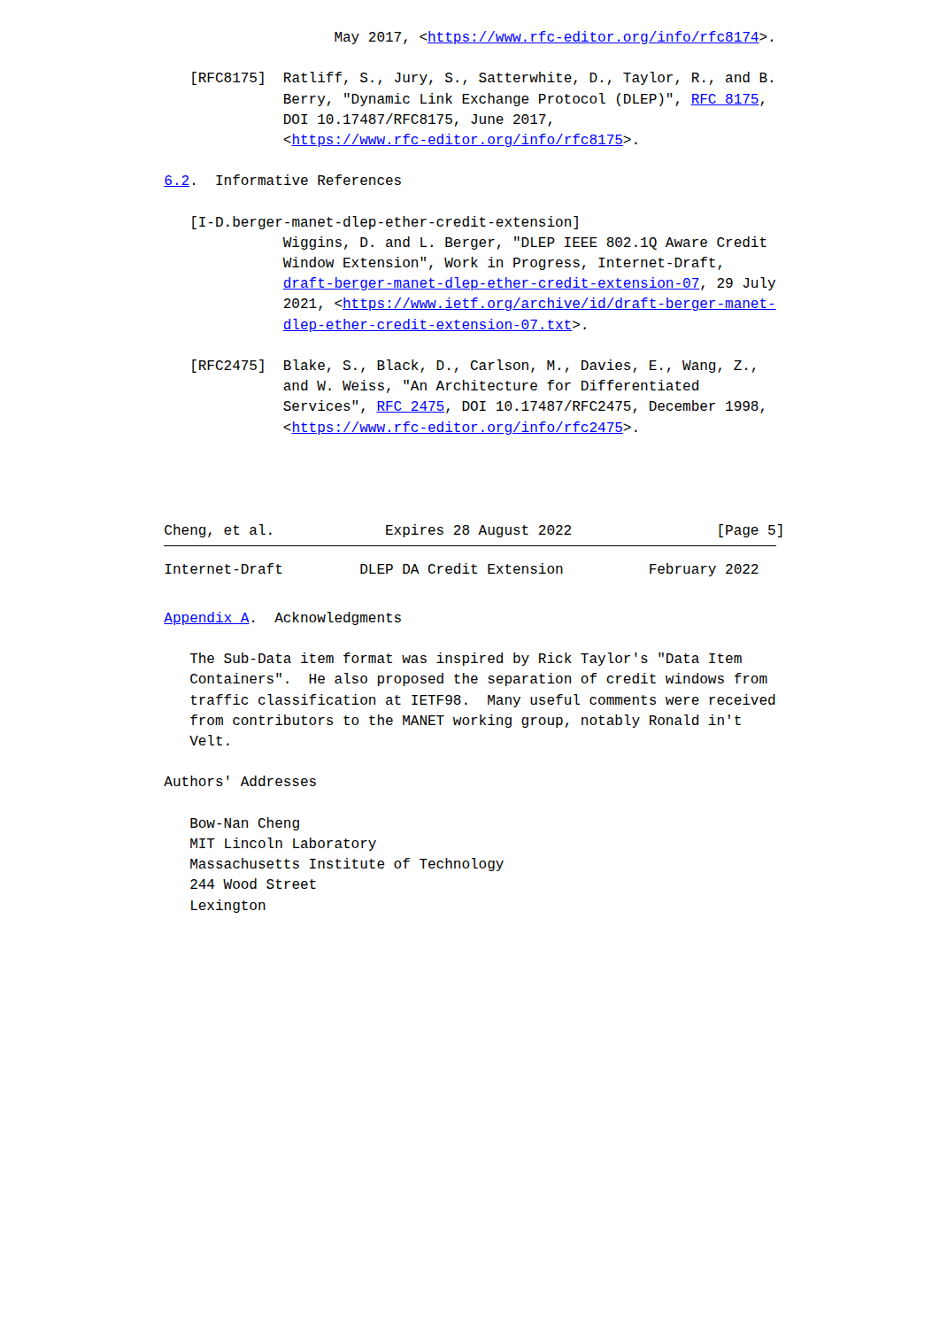May 2017, <https://www.rfc-editor.org/info/rfc8174>.

   [RFC8175]  Ratliff, S., Jury, S., Satterwhite, D., Taylor, R., and B.
              Berry, "Dynamic Link Exchange Protocol (DLEP)", RFC 8175,
              DOI 10.17487/RFC8175, June 2017,
              <https://www.rfc-editor.org/info/rfc8175>.

6.2.  Informative References

   [I-D.berger-manet-dlep-ether-credit-extension]
              Wiggins, D. and L. Berger, "DLEP IEEE 802.1Q Aware Credit
              Window Extension", Work in Progress, Internet-Draft,
              draft-berger-manet-dlep-ether-credit-extension-07, 29 July
              2021, <https://www.ietf.org/archive/id/draft-berger-manet-
              dlep-ether-credit-extension-07.txt>.

   [RFC2475]  Blake, S., Black, D., Carlson, M., Davies, E., Wang, Z.,
              and W. Weiss, "An Architecture for Differentiated
              Services", RFC 2475, DOI 10.17487/RFC2475, December 1998,
              <https://www.rfc-editor.org/info/rfc2475>.
Cheng, et al. Expires 28 August 2022 [Page 5]
Internet-Draft DLEP DA Credit Extension February 2022
Appendix A.  Acknowledgments

   The Sub-Data item format was inspired by Rick Taylor's "Data Item
   Containers".  He also proposed the separation of credit windows from
   traffic classification at IETF98.  Many useful comments were received
   from contributors to the MANET working group, notably Ronald in't
   Velt.

Authors' Addresses

   Bow-Nan Cheng
   MIT Lincoln Laboratory
   Massachusetts Institute of Technology
   244 Wood Street
   Lexington